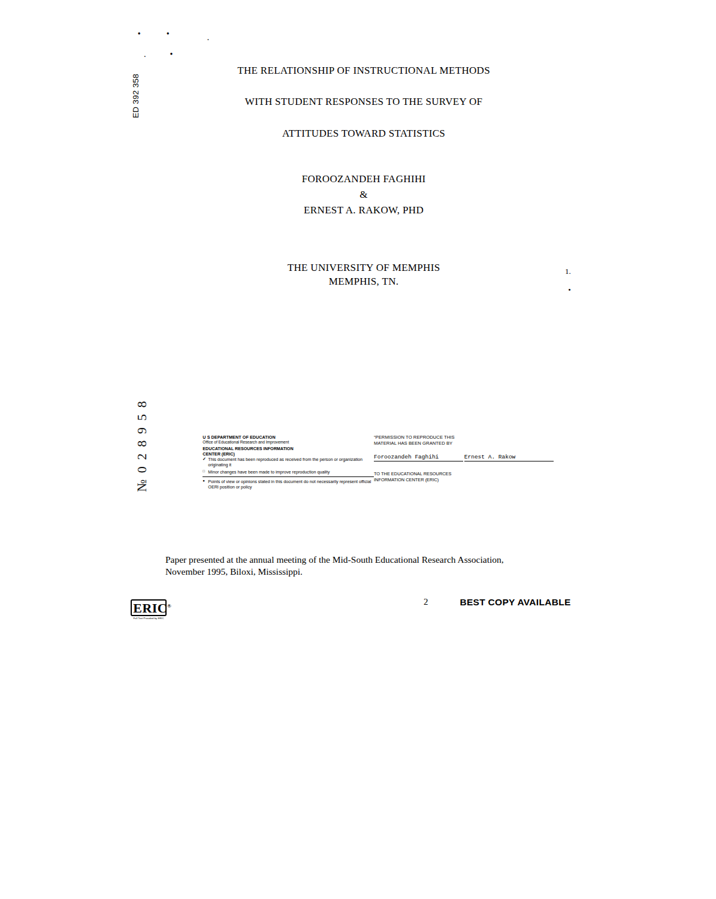• • · · •
ED 392 358
№ 0 2 8 9 5 8
THE RELATIONSHIP OF INSTRUCTIONAL METHODS
WITH STUDENT RESPONSES TO THE SURVEY OF
ATTITUDES TOWARD STATISTICS
FOROOZANDEH FAGHIHI
&
ERNEST A. RAKOW, PHD
THE UNIVERSITY OF MEMPHIS
MEMPHIS, TN.
1. •
| U S DEPARTMENT OF EDUCATION Office of Educational Research and Improvement EDUCATIONAL RESOURCES INFORMATION CENTER (ERIC) This document has been reproduced as received from the person or organization originating it Minor changes have been made to improve reproduction quality Points of view or opinions stated in this document do not necessarily represent official OERI position or policy | “PERMISSION TO REPRODUCE THIS MATERIAL HAS BEEN GRANTED BY Foroozandeh Faghihi Ernest A. Rakow TO THE EDUCATIONAL RESOURCES INFORMATION CENTER (ERIC) |
Paper presented at the annual meeting of the Mid-South Educational Research Association,
November 1995, Biloxi, Mississippi.
2 BEST COPY AVAILABLE
ERIC®
Full Text Provided by ERIC